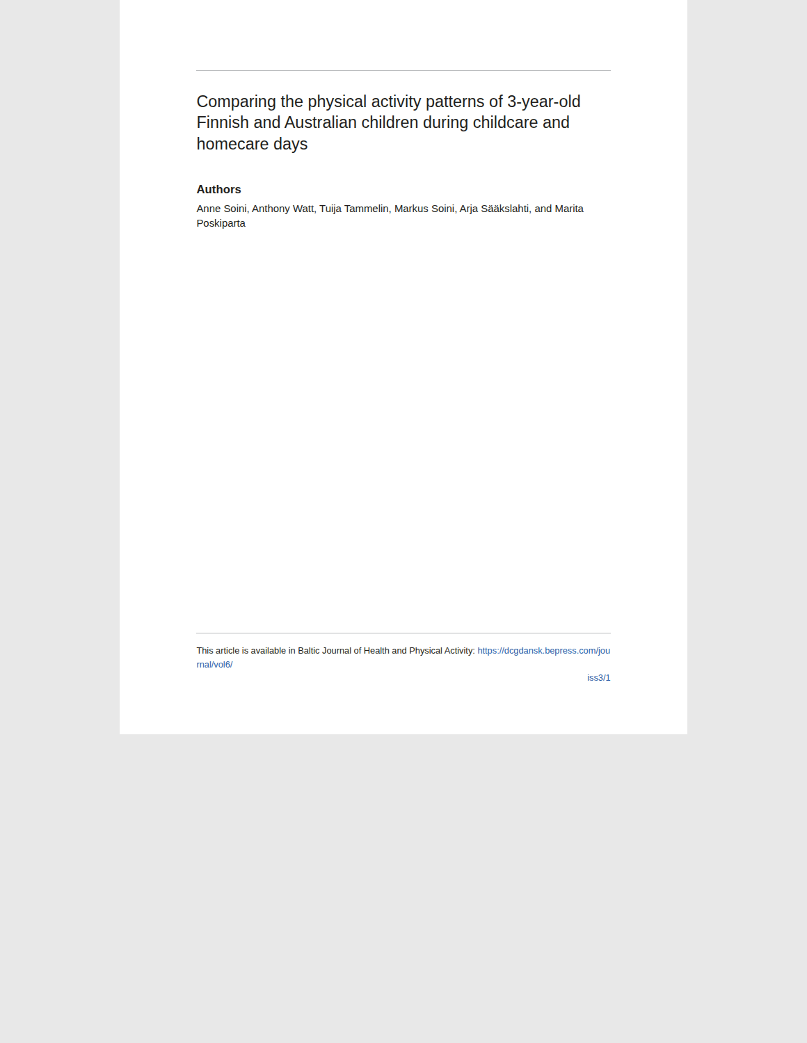Comparing the physical activity patterns of 3-year-old Finnish and Australian children during childcare and homecare days
Authors
Anne Soini, Anthony Watt, Tuija Tammelin, Markus Soini, Arja Sääkslahti, and Marita Poskiparta
This article is available in Baltic Journal of Health and Physical Activity: https://dcgdansk.bepress.com/journal/vol6/iss3/1